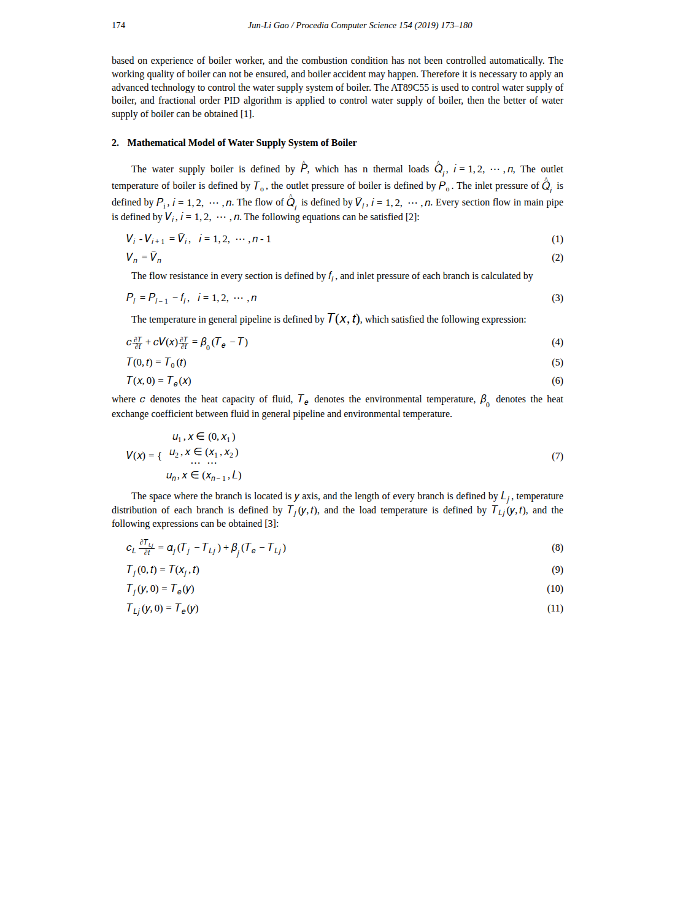174 Jun-Li Gao / Procedia Computer Science 154 (2019) 173–180
based on experience of boiler worker, and the combustion condition has not been controlled automatically. The working quality of boiler can not be ensured, and boiler accident may happen. Therefore it is necessary to apply an advanced technology to control the water supply system of boiler. The AT89C55 is used to control water supply of boiler, and fractional order PID algorithm is applied to control water supply of boiler, then the better of water supply of boiler can be obtained [1].
2. Mathematical Model of Water Supply System of Boiler
The water supply boiler is defined by P^, which has n thermal loads Q^i, i=1,2,⋯,n, The outlet temperature of boiler is defined by To, the outlet pressure of boiler is defined by Po. The inlet pressure of Q^i is defined by Pi, i=1,2,⋯,n. The flow of Q^i is defined by V¯i, i=1,2,⋯,n. Every section flow in main pipe is defined by Vi, i=1,2,⋯,n. The following equations can be satisfied [2]:
Vi-Vi+1=V¯i,i=1,2,⋯,n-1 (1)
Vn=V¯n (2)
The flow resistance in every section is defined by fi, and inlet pressure of each branch is calculated by
Pi=Pi−1−fi,i=1,2,⋯,n (3)
The temperature in general pipeline is defined by T(x,t), which satisfied the following expression:
c∂T∂t+cV(x)∂T∂t=β0(Te−T) (4)
T(0,t)=T0(t) (5)
T(x,0)=Te(x) (6)
where c denotes the heat capacity of fluid, Te denotes the environmental temperature, β0 denotes the heat exchange coefficient between fluid in general pipeline and environmental temperature.
V(x)= { u1,x∈(0,x1) u2,x∈(x1,x2) ⋯⋯ un,x∈(xn−1,L) (7)
The space where the branch is located is y axis, and the length of every branch is defined by Lj, temperature distribution of each branch is defined by Tj(y,t), and the load temperature is defined by TLj(y,t), and the following expressions can be obtained [3]:
cL∂TLj∂t=αj(Tj−TLj)+βj(Te−TLj) (8)
Tj(0,t)=T(xj,t) (9)
Tj(y,0)=Te(y) (10)
TLj(y,0)=Te(y) (11)